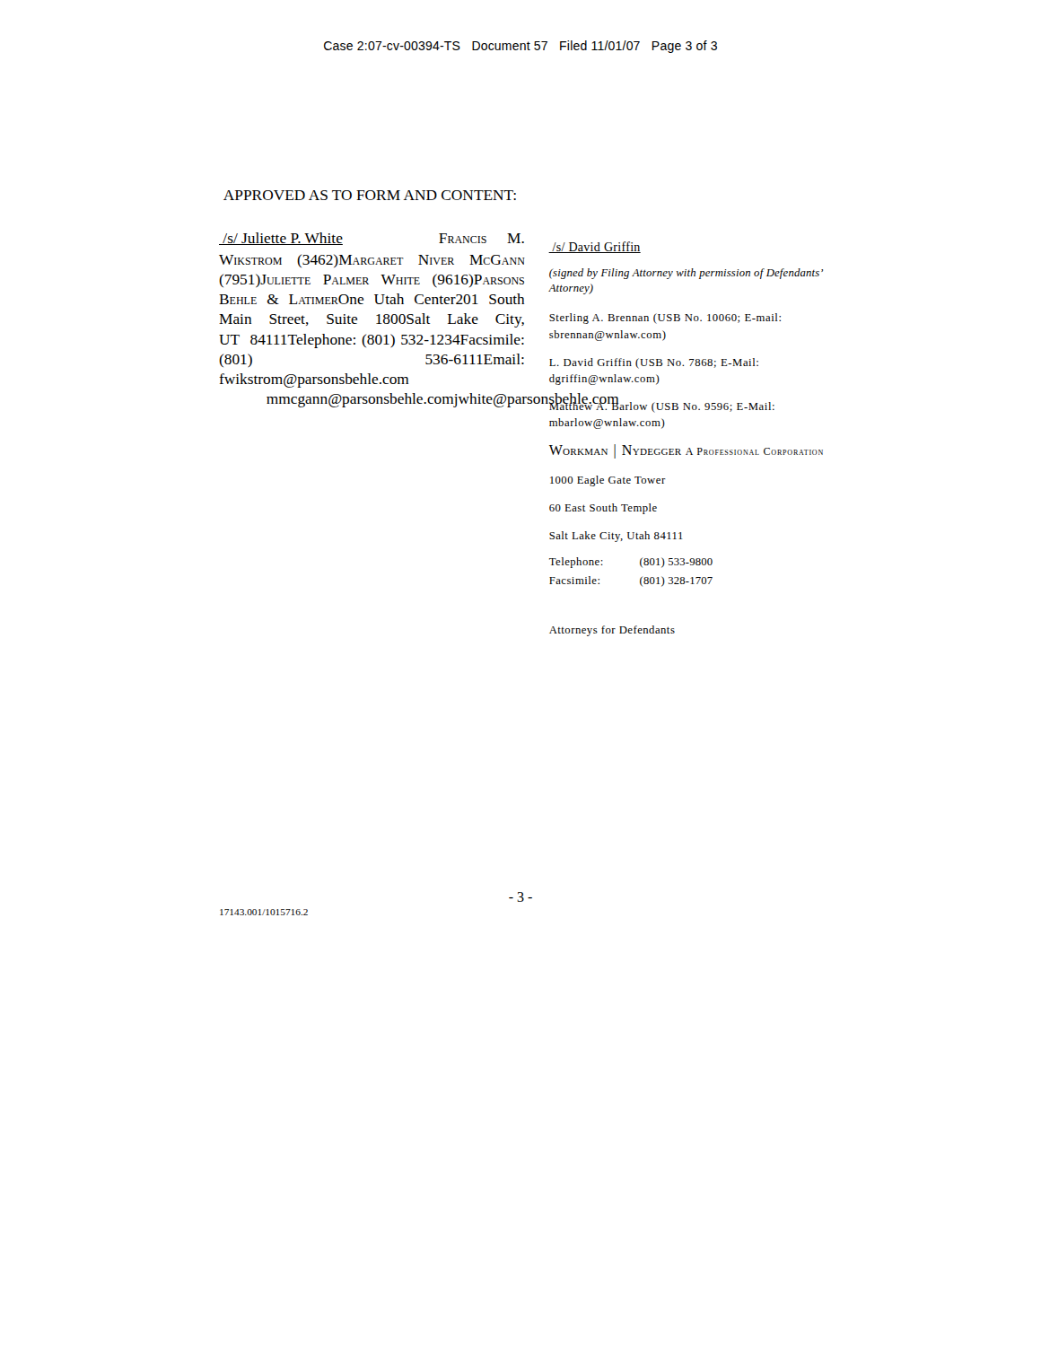Case 2:07-cv-00394-TS Document 57 Filed 11/01/07 Page 3 of 3
APPROVED AS TO FORM AND CONTENT:
/s/ Juliette P. White Francis M. Wikstrom (3462)Margaret Niver McGann (7951)Juliette Palmer White (9616)Parsons Behle & Latimer One Utah Center201 South Main Street, Suite 1800Salt Lake City, UT 84111Telephone: (801) 532-1234Facsimile: (801) 536-6111Email: fwikstrom@parsonsbehle.com mmcgann@parsonsbehle.comjwhite@parsonsbehle.com
/s/ David Griffin
(signed by Filing Attorney with permission of Defendants’ Attorney)
Sterling A. Brennan (USB No. 10060; E-mail: sbrennan@wnlaw.com)
L. David Griffin (USB No. 7868; E-Mail: dgriffin@wnlaw.com)
Matthew A. Barlow (USB No. 9596; E-Mail: mbarlow@wnlaw.com)
Workman|Nydegger A Professional Corporation
1000 Eagle Gate Tower
60 East South Temple
Salt Lake City, Utah 84111
Telephone:(801) 533-9800
Facsimile:(801) 328-1707
Attorneys for Defendants
- 3 -
17143.001/1015716.2